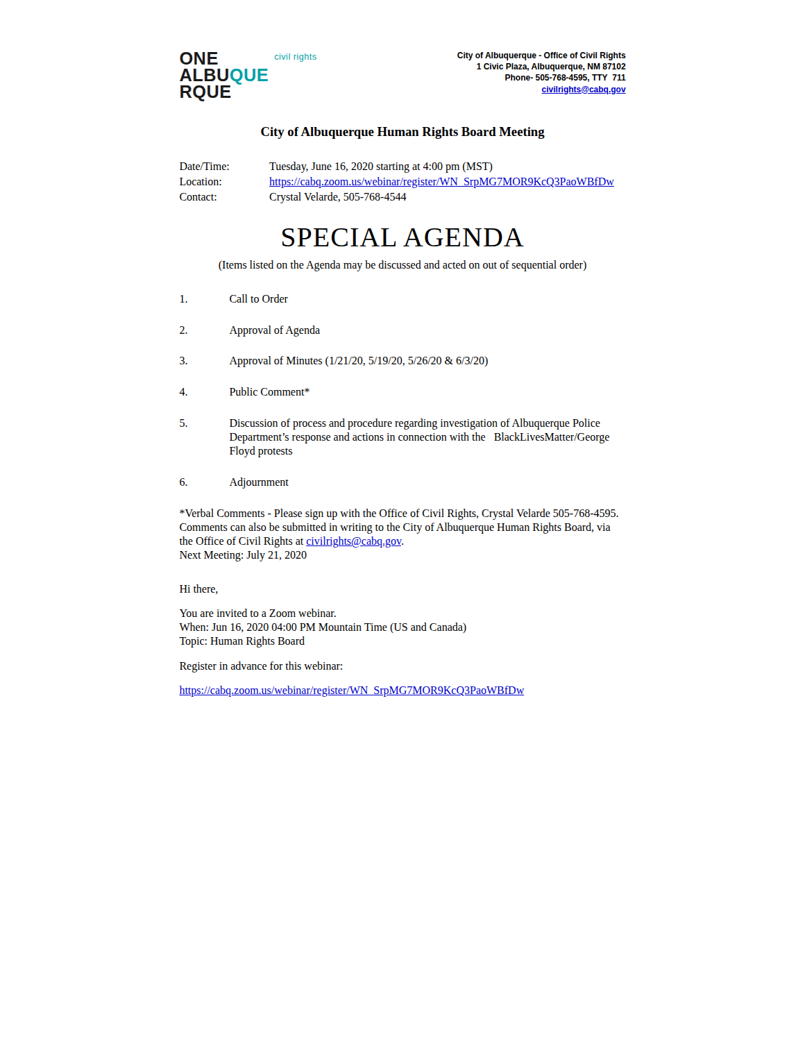ONE
ALBU QUE
RQUE
civil rights
City of Albuquerque - Office of Civil Rights
1 Civic Plaza, Albuquerque, NM 87102
Phone- 505-768-4595, TTY 711
civilrights@cabq.gov
City of Albuquerque Human Rights Board Meeting
| Date/Time: | Tuesday, June 16, 2020 starting at 4:00 pm (MST) |
| Location: | https://cabq.zoom.us/webinar/register/WN_SrpMG7MOR9KcQ3PaoWBfDw |
| Contact: | Crystal Velarde, 505-768-4544 |
SPECIAL AGENDA
(Items listed on the Agenda may be discussed and acted on out of sequential order)
1. Call to Order
2. Approval of Agenda
3. Approval of Minutes (1/21/20, 5/19/20, 5/26/20 & 6/3/20)
4. Public Comment*
5. Discussion of process and procedure regarding investigation of Albuquerque Police Department’s response and actions in connection with the BlackLivesMatter/George Floyd protests
6. Adjournment
*Verbal Comments - Please sign up with the Office of Civil Rights, Crystal Velarde 505-768-4595. Comments can also be submitted in writing to the City of Albuquerque Human Rights Board, via the Office of Civil Rights at civilrights@cabq.gov.
Next Meeting: July 21, 2020
Hi there,
You are invited to a Zoom webinar.
When: Jun 16, 2020 04:00 PM Mountain Time (US and Canada)
Topic: Human Rights Board
Register in advance for this webinar:
https://cabq.zoom.us/webinar/register/WN_SrpMG7MOR9KcQ3PaoWBfDw